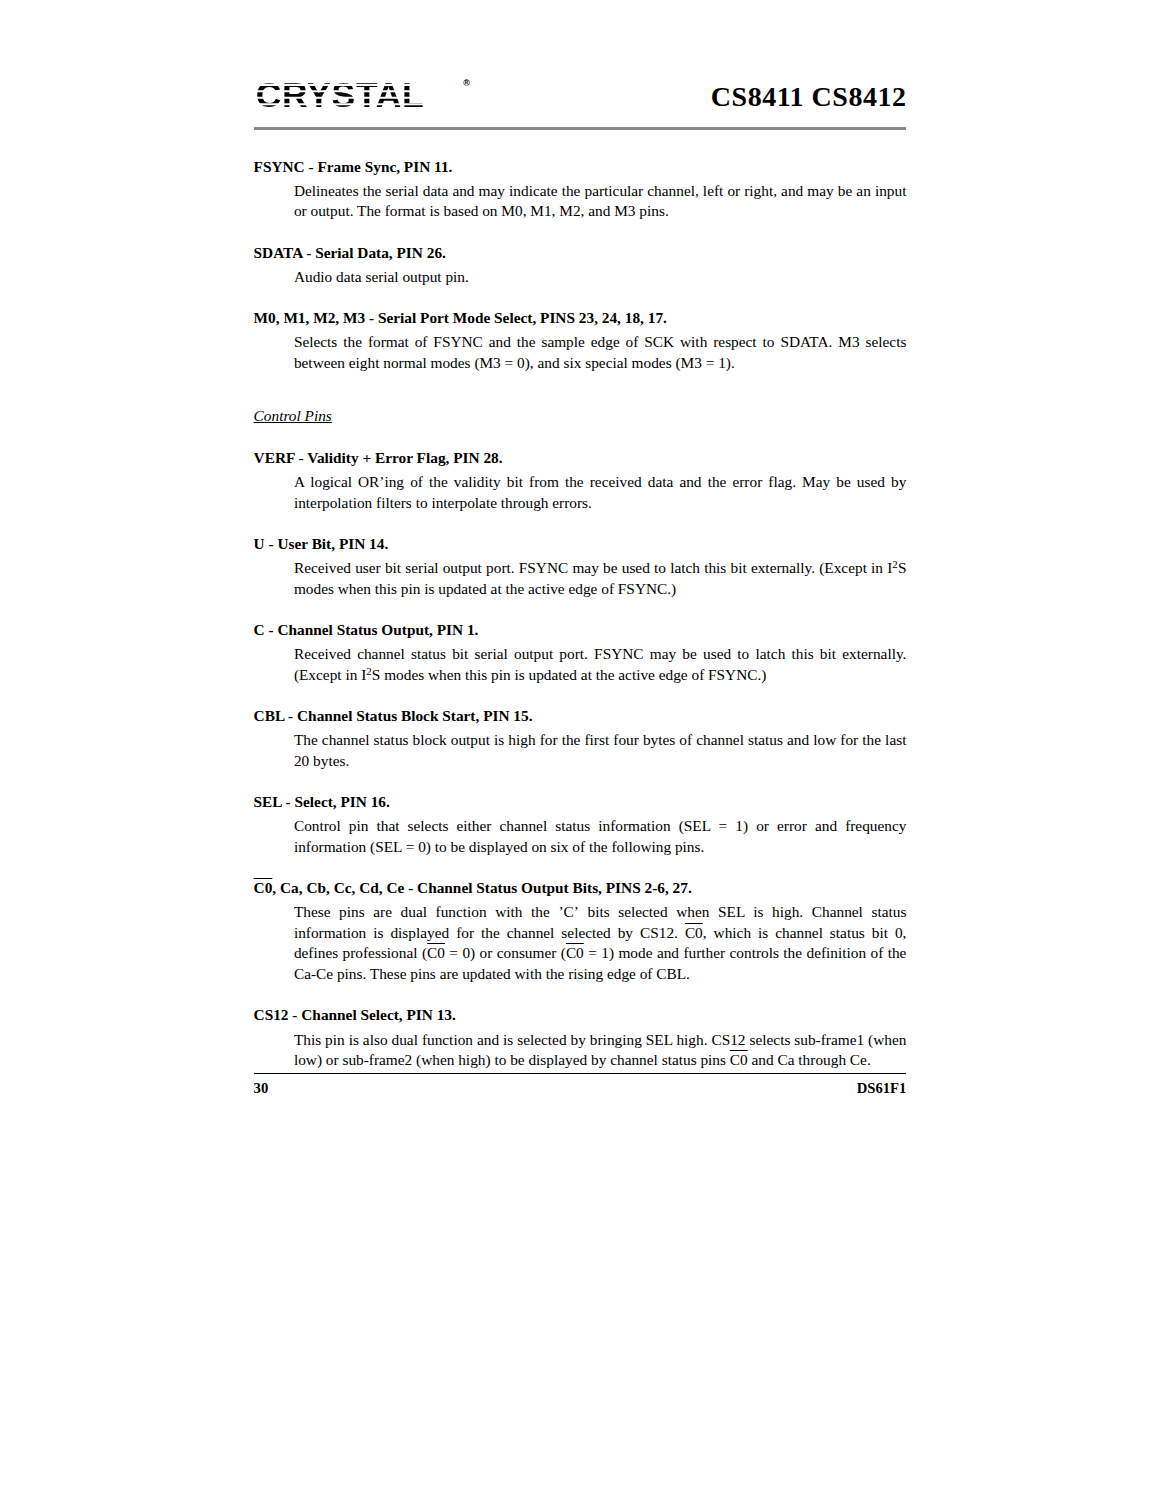CRYSTAL ®
CS8411 CS8412
FSYNC - Frame Sync, PIN 11.
Delineates the serial data and may indicate the particular channel, left or right, and may be an input or output. The format is based on M0, M1, M2, and M3 pins.
SDATA - Serial Data, PIN 26.
Audio data serial output pin.
M0, M1, M2, M3 - Serial Port Mode Select, PINS 23, 24, 18, 17.
Selects the format of FSYNC and the sample edge of SCK with respect to SDATA. M3 selects between eight normal modes (M3 = 0), and six special modes (M3 = 1).
Control Pins
VERF - Validity + Error Flag, PIN 28.
A logical ORʼing of the validity bit from the received data and the error flag. May be used by interpolation filters to interpolate through errors.
U - User Bit, PIN 14.
Received user bit serial output port. FSYNC may be used to latch this bit externally. (Except in I2S modes when this pin is updated at the active edge of FSYNC.)
C - Channel Status Output, PIN 1.
Received channel status bit serial output port. FSYNC may be used to latch this bit externally. (Except in I2S modes when this pin is updated at the active edge of FSYNC.)
CBL - Channel Status Block Start, PIN 15.
The channel status block output is high for the first four bytes of channel status and low for the last 20 bytes.
SEL - Select, PIN 16.
Control pin that selects either channel status information (SEL = 1) or error and frequency information (SEL = 0) to be displayed on six of the following pins.
C0, Ca, Cb, Cc, Cd, Ce - Channel Status Output Bits, PINS 2-6, 27.
These pins are dual function with the ʼCʼ bits selected when SEL is high. Channel status information is displayed for the channel selected by CS12. C0, which is channel status bit 0, defines professional (C0 = 0) or consumer (C0 = 1) mode and further controls the definition of the Ca-Ce pins. These pins are updated with the rising edge of CBL.
CS12 - Channel Select, PIN 13.
This pin is also dual function and is selected by bringing SEL high. CS12 selects sub-frame1 (when low) or sub-frame2 (when high) to be displayed by channel status pins C0 and Ca through Ce.
30 DS61F1